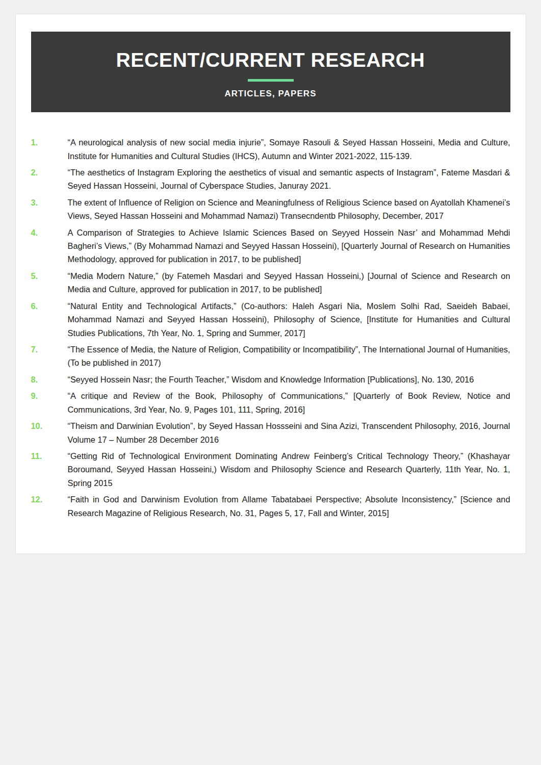RECENT/CURRENT RESEARCH
ARTICLES, PAPERS
“A neurological analysis of new social media injurie”, Somaye Rasouli & Seyed Hassan Hosseini, Media and Culture, Institute for Humanities and Cultural Studies (IHCS), Autumn and Winter 2021-2022, 115-139.
“The aesthetics of Instagram Exploring the aesthetics of visual and semantic aspects of Instagram”, Fateme Masdari & Seyed Hassan Hosseini, Journal of Cyberspace Studies, Januray 2021.
The extent of Influence of Religion on Science and Meaningfulness of Religious Science based on Ayatollah Khamenei’s Views, Seyed Hassan Hosseini and Mohammad Namazi) Transecndentb Philosophy, December, 2017
A Comparison of Strategies to Achieve Islamic Sciences Based on Seyyed Hossein Nasr’ and Mohammad Mehdi Bagheri’s Views,” (By Mohammad Namazi and Seyyed Hassan Hosseini), [Quarterly Journal of Research on Humanities Methodology, approved for publication in 2017, to be published]
“Media Modern Nature,” (by Fatemeh Masdari and Seyyed Hassan Hosseini,) [Journal of Science and Research on Media and Culture, approved for publication in 2017, to be published]
“Natural Entity and Technological Artifacts,” (Co-authors: Haleh Asgari Nia, Moslem Solhi Rad, Saeideh Babaei, Mohammad Namazi and Seyyed Hassan Hosseini), Philosophy of Science, [Institute for Humanities and Cultural Studies Publications, 7th Year, No. 1, Spring and Summer, 2017]
“The Essence of Media, the Nature of Religion, Compatibility or Incompatibility”, The International Journal of Humanities, (To be published in 2017)
“Seyyed Hossein Nasr; the Fourth Teacher,” Wisdom and Knowledge Information [Publications], No. 130, 2016
“A critique and Review of the Book, Philosophy of Communications,” [Quarterly of Book Review, Notice and Communications, 3rd Year, No. 9, Pages 101, 111, Spring, 2016]
“Theism and Darwinian Evolution”, by Seyed Hassan Hossseini and Sina Azizi, Transcendent Philosophy, 2016, Journal Volume 17 – Number 28 December 2016
“Getting Rid of Technological Environment Dominating Andrew Feinberg’s Critical Technology Theory,” (Khashayar Boroumand, Seyyed Hassan Hosseini,) Wisdom and Philosophy Science and Research Quarterly, 11th Year, No. 1, Spring 2015
“Faith in God and Darwinism Evolution from Allame Tabatabaei Perspective; Absolute Inconsistency,” [Science and Research Magazine of Religious Research, No. 31, Pages 5, 17, Fall and Winter, 2015]